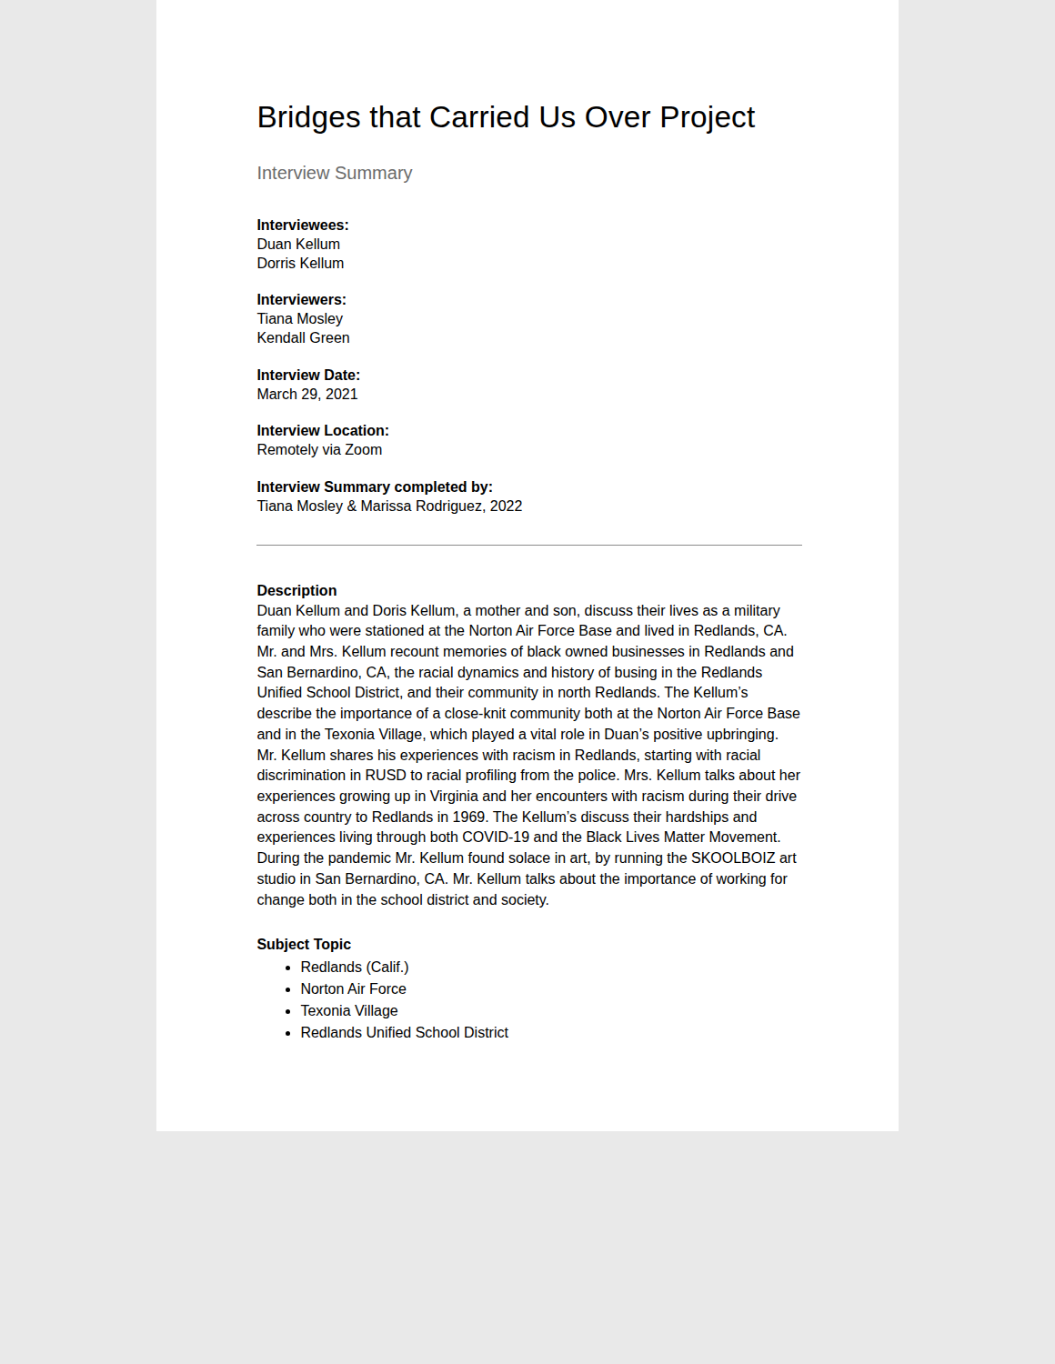Bridges that Carried Us Over Project
Interview Summary
Interviewees: Duan Kellum
Dorris Kellum
Interviewers: Tiana Mosley
Kendall Green
Interview Date: March 29, 2021
Interview Location: Remotely via Zoom
Interview Summary completed by: Tiana Mosley & Marissa Rodriguez, 2022
Description
Duan Kellum and Doris Kellum, a mother and son, discuss their lives as a military family who were stationed at the Norton Air Force Base and lived in Redlands, CA. Mr. and Mrs. Kellum recount memories of black owned businesses in Redlands and San Bernardino, CA, the racial dynamics and history of busing in the Redlands Unified School District, and their community in north Redlands. The Kellum’s describe the importance of a close-knit community both at the Norton Air Force Base and in the Texonia Village, which played a vital role in Duan’s positive upbringing. Mr. Kellum shares his experiences with racism in Redlands, starting with racial discrimination in RUSD to racial profiling from the police. Mrs. Kellum talks about her experiences growing up in Virginia and her encounters with racism during their drive across country to Redlands in 1969. The Kellum’s discuss their hardships and experiences living through both COVID-19 and the Black Lives Matter Movement. During the pandemic Mr. Kellum found solace in art, by running the SKOOLBOIZ art studio in San Bernardino, CA. Mr. Kellum talks about the importance of working for change both in the school district and society.
Subject Topic
Redlands (Calif.)
Norton Air Force
Texonia Village
Redlands Unified School District